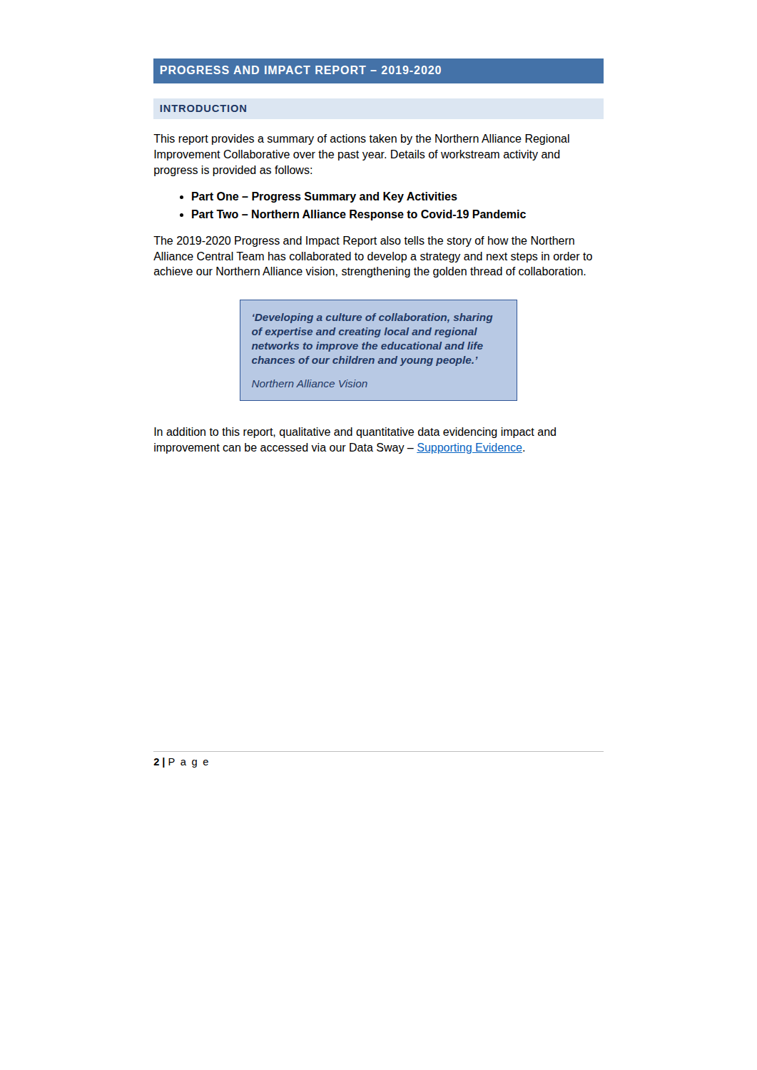Progress and Impact Report – 2019-2020
Introduction
This report provides a summary of actions taken by the Northern Alliance Regional Improvement Collaborative over the past year. Details of workstream activity and progress is provided as follows:
Part One – Progress Summary and Key Activities
Part Two – Northern Alliance Response to Covid-19 Pandemic
The 2019-2020 Progress and Impact Report also tells the story of how the Northern Alliance Central Team has collaborated to develop a strategy and next steps in order to achieve our Northern Alliance vision, strengthening the golden thread of collaboration.
‘Developing a culture of collaboration, sharing of expertise and creating local and regional networks to improve the educational and life chances of our children and young people.’
Northern Alliance Vision
In addition to this report, qualitative and quantitative data evidencing impact and improvement can be accessed via our Data Sway – Supporting Evidence.
2 | P a g e